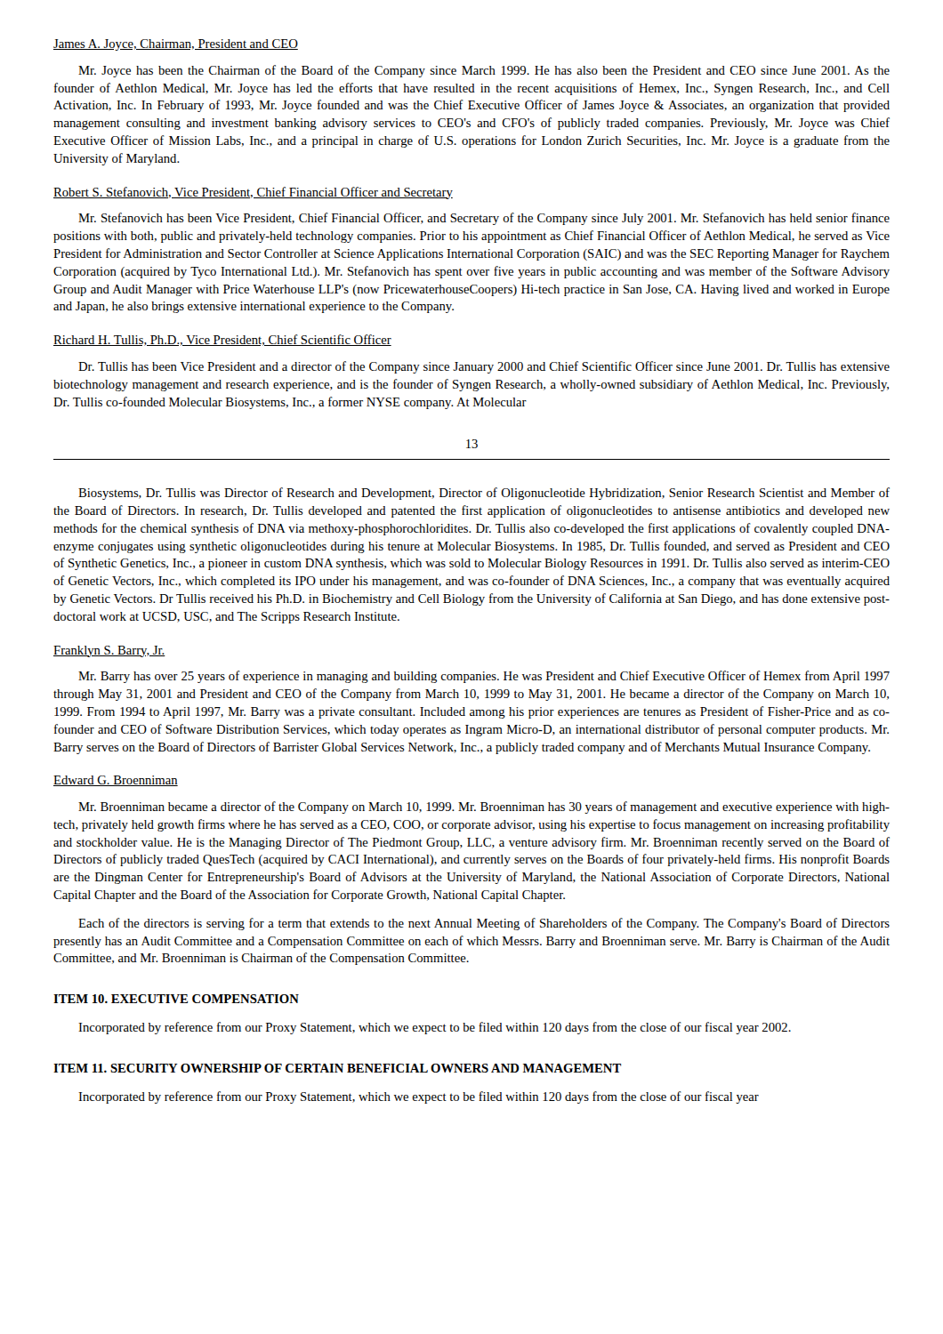James A. Joyce, Chairman, President and CEO
Mr. Joyce has been the Chairman of the Board of the Company since March 1999. He has also been the President and CEO since June 2001. As the founder of Aethlon Medical, Mr. Joyce has led the efforts that have resulted in the recent acquisitions of Hemex, Inc., Syngen Research, Inc., and Cell Activation, Inc. In February of 1993, Mr. Joyce founded and was the Chief Executive Officer of James Joyce & Associates, an organization that provided management consulting and investment banking advisory services to CEO's and CFO's of publicly traded companies. Previously, Mr. Joyce was Chief Executive Officer of Mission Labs, Inc., and a principal in charge of U.S. operations for London Zurich Securities, Inc. Mr. Joyce is a graduate from the University of Maryland.
Robert S. Stefanovich, Vice President, Chief Financial Officer and Secretary
Mr. Stefanovich has been Vice President, Chief Financial Officer, and Secretary of the Company since July 2001. Mr. Stefanovich has held senior finance positions with both, public and privately-held technology companies. Prior to his appointment as Chief Financial Officer of Aethlon Medical, he served as Vice President for Administration and Sector Controller at Science Applications International Corporation (SAIC) and was the SEC Reporting Manager for Raychem Corporation (acquired by Tyco International Ltd.). Mr. Stefanovich has spent over five years in public accounting and was member of the Software Advisory Group and Audit Manager with Price Waterhouse LLP's (now PricewaterhouseCoopers) Hi-tech practice in San Jose, CA. Having lived and worked in Europe and Japan, he also brings extensive international experience to the Company.
Richard H. Tullis, Ph.D., Vice President, Chief Scientific Officer
Dr. Tullis has been Vice President and a director of the Company since January 2000 and Chief Scientific Officer since June 2001. Dr. Tullis has extensive biotechnology management and research experience, and is the founder of Syngen Research, a wholly-owned subsidiary of Aethlon Medical, Inc. Previously, Dr. Tullis co-founded Molecular Biosystems, Inc., a former NYSE company. At Molecular
13
Biosystems, Dr. Tullis was Director of Research and Development, Director of Oligonucleotide Hybridization, Senior Research Scientist and Member of the Board of Directors. In research, Dr. Tullis developed and patented the first application of oligonucleotides to antisense antibiotics and developed new methods for the chemical synthesis of DNA via methoxy-phosphorochloridites. Dr. Tullis also co-developed the first applications of covalently coupled DNA-enzyme conjugates using synthetic oligonucleotides during his tenure at Molecular Biosystems. In 1985, Dr. Tullis founded, and served as President and CEO of Synthetic Genetics, Inc., a pioneer in custom DNA synthesis, which was sold to Molecular Biology Resources in 1991. Dr. Tullis also served as interim-CEO of Genetic Vectors, Inc., which completed its IPO under his management, and was co-founder of DNA Sciences, Inc., a company that was eventually acquired by Genetic Vectors. Dr Tullis received his Ph.D. in Biochemistry and Cell Biology from the University of California at San Diego, and has done extensive post-doctoral work at UCSD, USC, and The Scripps Research Institute.
Franklyn S. Barry, Jr.
Mr. Barry has over 25 years of experience in managing and building companies. He was President and Chief Executive Officer of Hemex from April 1997 through May 31, 2001 and President and CEO of the Company from March 10, 1999 to May 31, 2001. He became a director of the Company on March 10, 1999. From 1994 to April 1997, Mr. Barry was a private consultant. Included among his prior experiences are tenures as President of Fisher-Price and as co-founder and CEO of Software Distribution Services, which today operates as Ingram Micro-D, an international distributor of personal computer products. Mr. Barry serves on the Board of Directors of Barrister Global Services Network, Inc., a publicly traded company and of Merchants Mutual Insurance Company.
Edward G. Broenniman
Mr. Broenniman became a director of the Company on March 10, 1999. Mr. Broenniman has 30 years of management and executive experience with high-tech, privately held growth firms where he has served as a CEO, COO, or corporate advisor, using his expertise to focus management on increasing profitability and stockholder value. He is the Managing Director of The Piedmont Group, LLC, a venture advisory firm. Mr. Broenniman recently served on the Board of Directors of publicly traded QuesTech (acquired by CACI International), and currently serves on the Boards of four privately-held firms. His nonprofit Boards are the Dingman Center for Entrepreneurship's Board of Advisors at the University of Maryland, the National Association of Corporate Directors, National Capital Chapter and the Board of the Association for Corporate Growth, National Capital Chapter.
Each of the directors is serving for a term that extends to the next Annual Meeting of Shareholders of the Company. The Company's Board of Directors presently has an Audit Committee and a Compensation Committee on each of which Messrs. Barry and Broenniman serve. Mr. Barry is Chairman of the Audit Committee, and Mr. Broenniman is Chairman of the Compensation Committee.
Item 10. Executive Compensation
Incorporated by reference from our Proxy Statement, which we expect to be filed within 120 days from the close of our fiscal year 2002.
Item 11. Security Ownership of Certain Beneficial Owners and Management
Incorporated by reference from our Proxy Statement, which we expect to be filed within 120 days from the close of our fiscal year